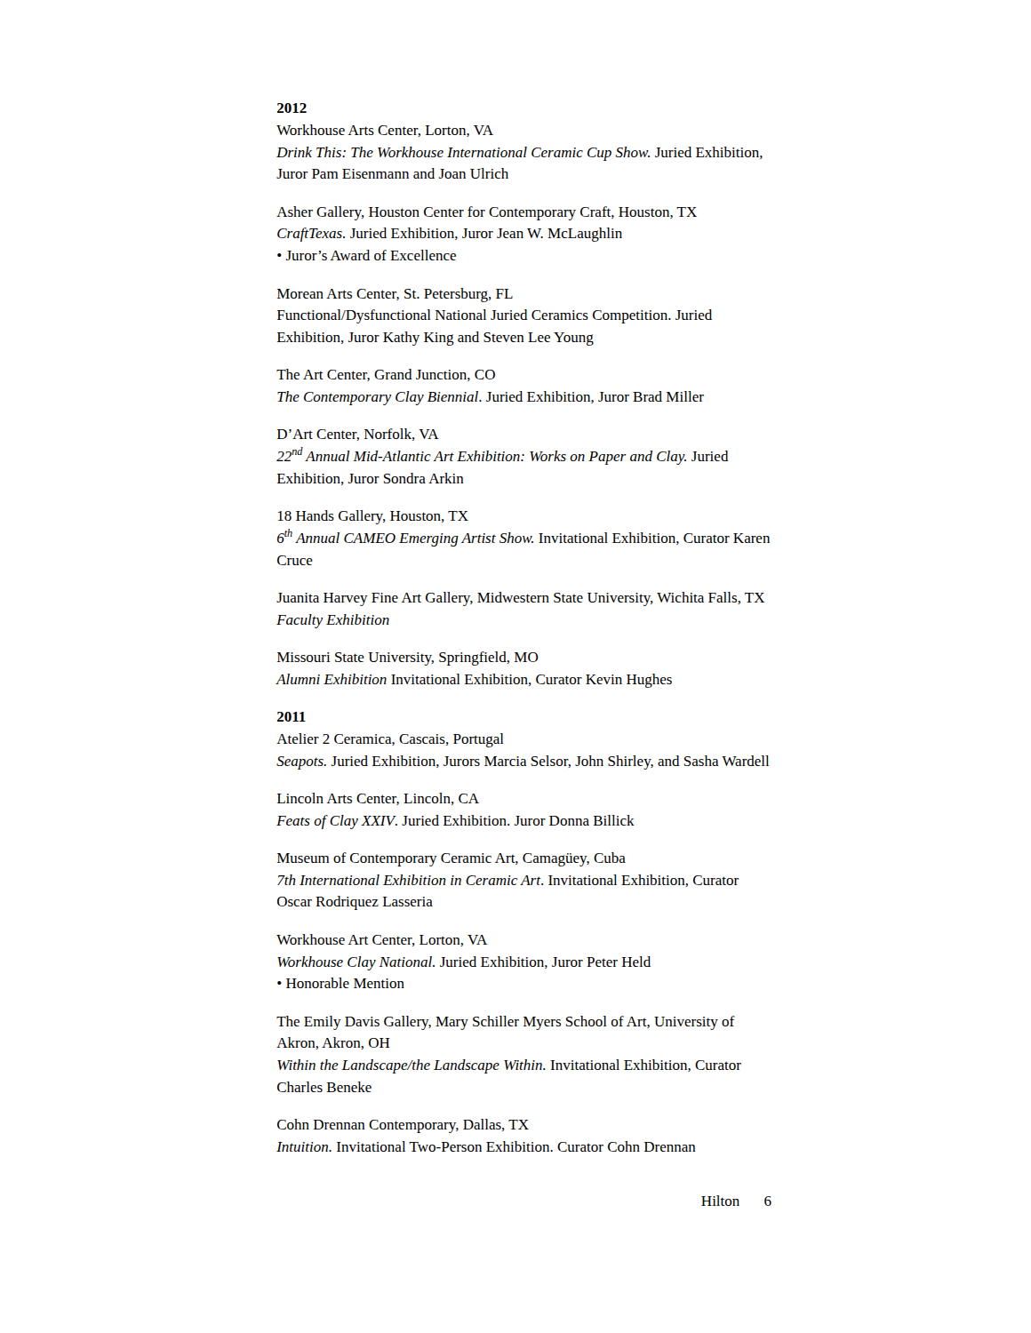2012
Workhouse Arts Center, Lorton, VA
Drink This: The Workhouse International Ceramic Cup Show. Juried Exhibition, Juror Pam Eisenmann and Joan Ulrich
Asher Gallery, Houston Center for Contemporary Craft, Houston, TX
CraftTexas. Juried Exhibition, Juror Jean W. McLaughlin
• Juror’s Award of Excellence
Morean Arts Center, St. Petersburg, FL
Functional/Dysfunctional National Juried Ceramics Competition. Juried Exhibition, Juror Kathy King and Steven Lee Young
The Art Center, Grand Junction, CO
The Contemporary Clay Biennial. Juried Exhibition, Juror Brad Miller
D’Art Center, Norfolk, VA
22nd Annual Mid-Atlantic Art Exhibition: Works on Paper and Clay. Juried Exhibition, Juror Sondra Arkin
18 Hands Gallery, Houston, TX
6th Annual CAMEO Emerging Artist Show. Invitational Exhibition, Curator Karen Cruce
Juanita Harvey Fine Art Gallery, Midwestern State University, Wichita Falls, TX
Faculty Exhibition
Missouri State University, Springfield, MO
Alumni Exhibition Invitational Exhibition, Curator Kevin Hughes
2011
Atelier 2 Ceramica, Cascais, Portugal
Seapots. Juried Exhibition, Jurors Marcia Selsor, John Shirley, and Sasha Wardell
Lincoln Arts Center, Lincoln, CA
Feats of Clay XXIV. Juried Exhibition. Juror Donna Billick
Museum of Contemporary Ceramic Art, Camagüey, Cuba
7th International Exhibition in Ceramic Art. Invitational Exhibition, Curator Oscar Rodriquez Lasseria
Workhouse Art Center, Lorton, VA
Workhouse Clay National. Juried Exhibition, Juror Peter Held
• Honorable Mention
The Emily Davis Gallery, Mary Schiller Myers School of Art, University of Akron, Akron, OH
Within the Landscape/the Landscape Within. Invitational Exhibition, Curator Charles Beneke
Cohn Drennan Contemporary, Dallas, TX
Intuition. Invitational Two-Person Exhibition. Curator Cohn Drennan
Hilton6